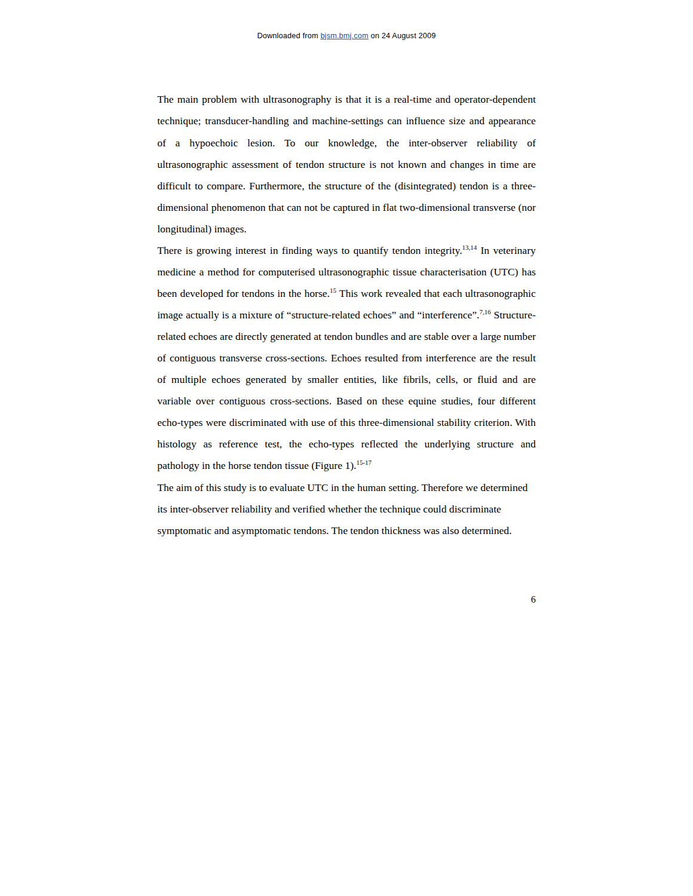Downloaded from bjsm.bmj.com on 24 August 2009
The main problem with ultrasonography is that it is a real-time and operator-dependent technique; transducer-handling and machine-settings can influence size and appearance of a hypoechoic lesion. To our knowledge, the inter-observer reliability of ultrasonographic assessment of tendon structure is not known and changes in time are difficult to compare. Furthermore, the structure of the (disintegrated) tendon is a three-dimensional phenomenon that can not be captured in flat two-dimensional transverse (nor longitudinal) images.
There is growing interest in finding ways to quantify tendon integrity.13,14 In veterinary medicine a method for computerised ultrasonographic tissue characterisation (UTC) has been developed for tendons in the horse.15 This work revealed that each ultrasonographic image actually is a mixture of “structure-related echoes” and “interference”.7,16 Structure-related echoes are directly generated at tendon bundles and are stable over a large number of contiguous transverse cross-sections. Echoes resulted from interference are the result of multiple echoes generated by smaller entities, like fibrils, cells, or fluid and are variable over contiguous cross-sections. Based on these equine studies, four different echo-types were discriminated with use of this three-dimensional stability criterion. With histology as reference test, the echo-types reflected the underlying structure and pathology in the horse tendon tissue (Figure 1).15-17
The aim of this study is to evaluate UTC in the human setting. Therefore we determined its inter-observer reliability and verified whether the technique could discriminate symptomatic and asymptomatic tendons. The tendon thickness was also determined.
6